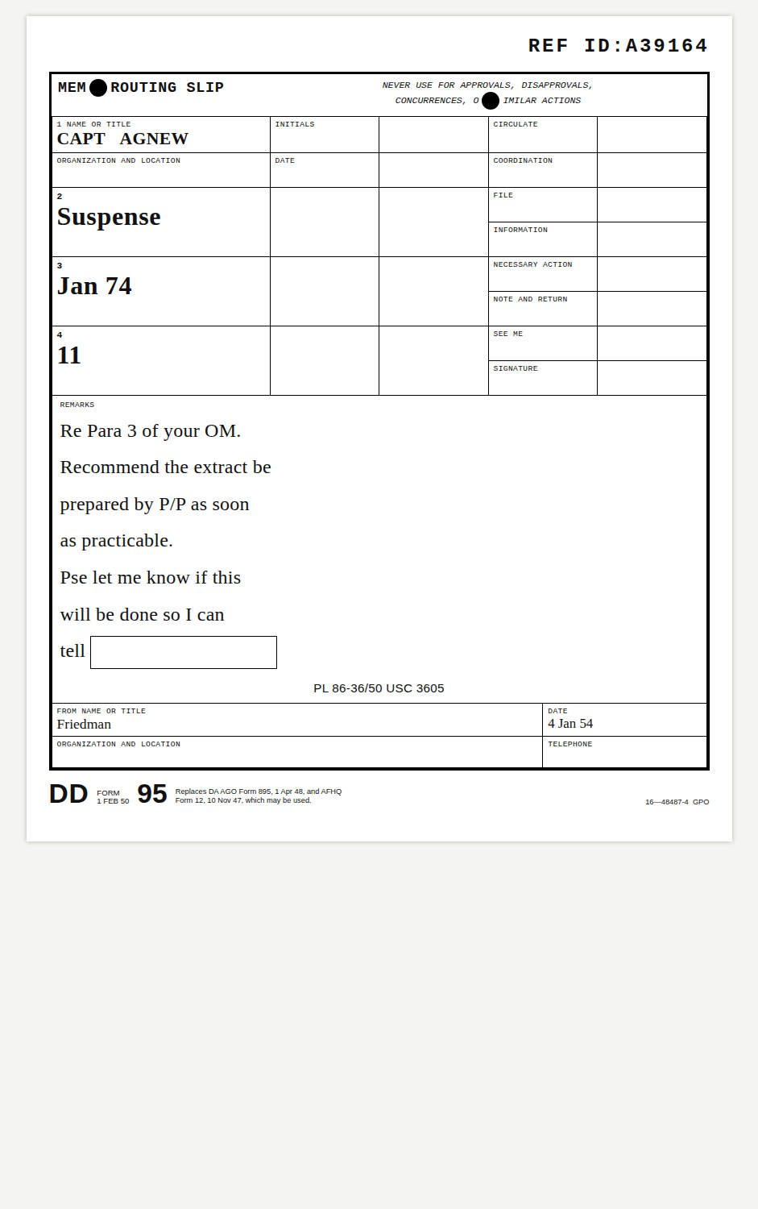REF ID:A39164
| MEM ROUTING SLIP | NEVER USE FOR APPROVALS, DISAPPROVALS, CONCURRENCES, O IMILAR ACTIONS |
| 1 Name or Title CAPT AGNEW | Initials | | Circulate | |
| Organization and Location | Date | | Coordination | |
| 2 Suspense | | | File | |
| Information | |
| 3 Jan 74 | | | Necessary Action | |
| Note and Return | |
| 4 11 | | | See Me | |
| Signature | |
Remarks
Re Para 3 of your OM.
Recommend the extract be
prepared by P/P as soon
as practicable.
Pse let me know if this
will be done so I can
tell
PL 86-36/50 USC 3605
| From Name or Title Friedman | Date 4 Jan 54 |
| Organization and Location | Telephone |
DD Form
1 Feb 50 95 Replaces DA AGO Form 895, 1 Apr 48, and AFHQ
Form 12, 10 Nov 47, which may be used. 16—48487-4 GPO